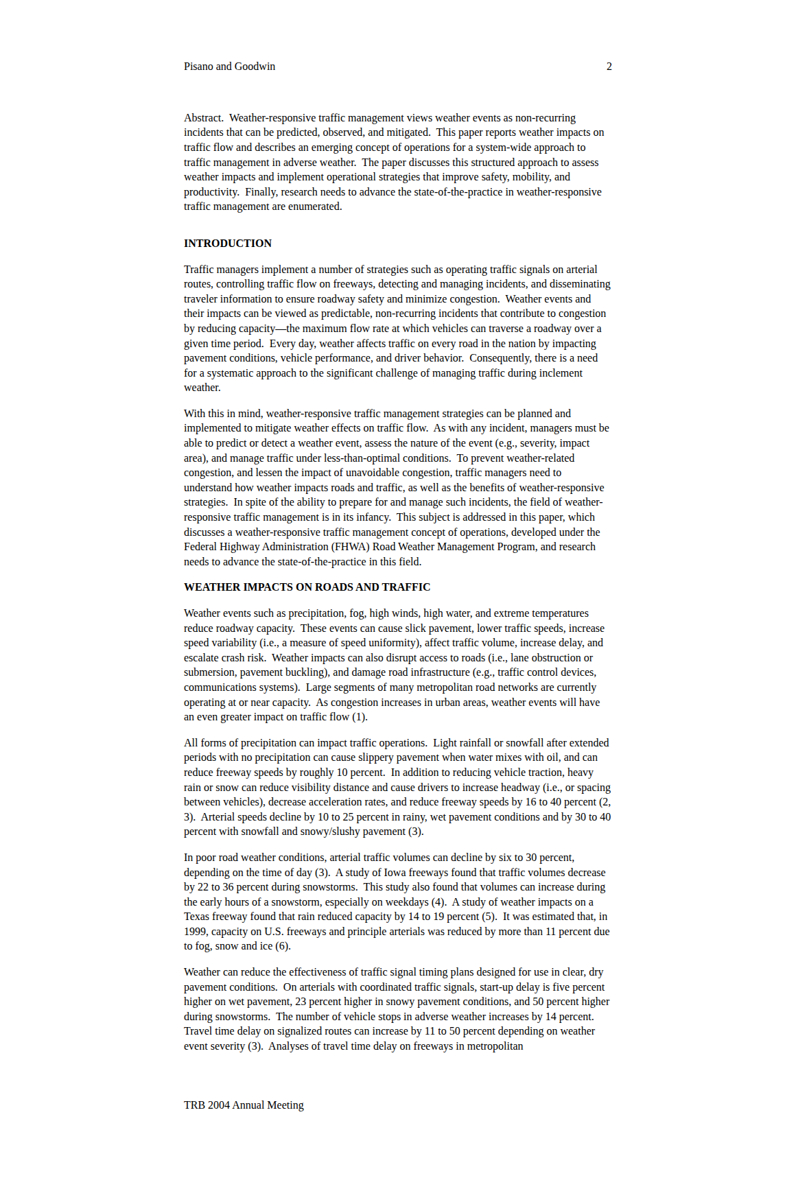Pisano and Goodwin
2
Abstract. Weather-responsive traffic management views weather events as non-recurring incidents that can be predicted, observed, and mitigated. This paper reports weather impacts on traffic flow and describes an emerging concept of operations for a system-wide approach to traffic management in adverse weather. The paper discusses this structured approach to assess weather impacts and implement operational strategies that improve safety, mobility, and productivity. Finally, research needs to advance the state-of-the-practice in weather-responsive traffic management are enumerated.
Introduction
Traffic managers implement a number of strategies such as operating traffic signals on arterial routes, controlling traffic flow on freeways, detecting and managing incidents, and disseminating traveler information to ensure roadway safety and minimize congestion. Weather events and their impacts can be viewed as predictable, non-recurring incidents that contribute to congestion by reducing capacity—the maximum flow rate at which vehicles can traverse a roadway over a given time period. Every day, weather affects traffic on every road in the nation by impacting pavement conditions, vehicle performance, and driver behavior. Consequently, there is a need for a systematic approach to the significant challenge of managing traffic during inclement weather.
With this in mind, weather-responsive traffic management strategies can be planned and implemented to mitigate weather effects on traffic flow. As with any incident, managers must be able to predict or detect a weather event, assess the nature of the event (e.g., severity, impact area), and manage traffic under less-than-optimal conditions. To prevent weather-related congestion, and lessen the impact of unavoidable congestion, traffic managers need to understand how weather impacts roads and traffic, as well as the benefits of weather-responsive strategies. In spite of the ability to prepare for and manage such incidents, the field of weather-responsive traffic management is in its infancy. This subject is addressed in this paper, which discusses a weather-responsive traffic management concept of operations, developed under the Federal Highway Administration (FHWA) Road Weather Management Program, and research needs to advance the state-of-the-practice in this field.
Weather Impacts on Roads and Traffic
Weather events such as precipitation, fog, high winds, high water, and extreme temperatures reduce roadway capacity. These events can cause slick pavement, lower traffic speeds, increase speed variability (i.e., a measure of speed uniformity), affect traffic volume, increase delay, and escalate crash risk. Weather impacts can also disrupt access to roads (i.e., lane obstruction or submersion, pavement buckling), and damage road infrastructure (e.g., traffic control devices, communications systems). Large segments of many metropolitan road networks are currently operating at or near capacity. As congestion increases in urban areas, weather events will have an even greater impact on traffic flow (1).
All forms of precipitation can impact traffic operations. Light rainfall or snowfall after extended periods with no precipitation can cause slippery pavement when water mixes with oil, and can reduce freeway speeds by roughly 10 percent. In addition to reducing vehicle traction, heavy rain or snow can reduce visibility distance and cause drivers to increase headway (i.e., or spacing between vehicles), decrease acceleration rates, and reduce freeway speeds by 16 to 40 percent (2, 3). Arterial speeds decline by 10 to 25 percent in rainy, wet pavement conditions and by 30 to 40 percent with snowfall and snowy/slushy pavement (3).
In poor road weather conditions, arterial traffic volumes can decline by six to 30 percent, depending on the time of day (3). A study of Iowa freeways found that traffic volumes decrease by 22 to 36 percent during snowstorms. This study also found that volumes can increase during the early hours of a snowstorm, especially on weekdays (4). A study of weather impacts on a Texas freeway found that rain reduced capacity by 14 to 19 percent (5). It was estimated that, in 1999, capacity on U.S. freeways and principle arterials was reduced by more than 11 percent due to fog, snow and ice (6).
Weather can reduce the effectiveness of traffic signal timing plans designed for use in clear, dry pavement conditions. On arterials with coordinated traffic signals, start-up delay is five percent higher on wet pavement, 23 percent higher in snowy pavement conditions, and 50 percent higher during snowstorms. The number of vehicle stops in adverse weather increases by 14 percent. Travel time delay on signalized routes can increase by 11 to 50 percent depending on weather event severity (3). Analyses of travel time delay on freeways in metropolitan
TRB 2004 Annual Meeting